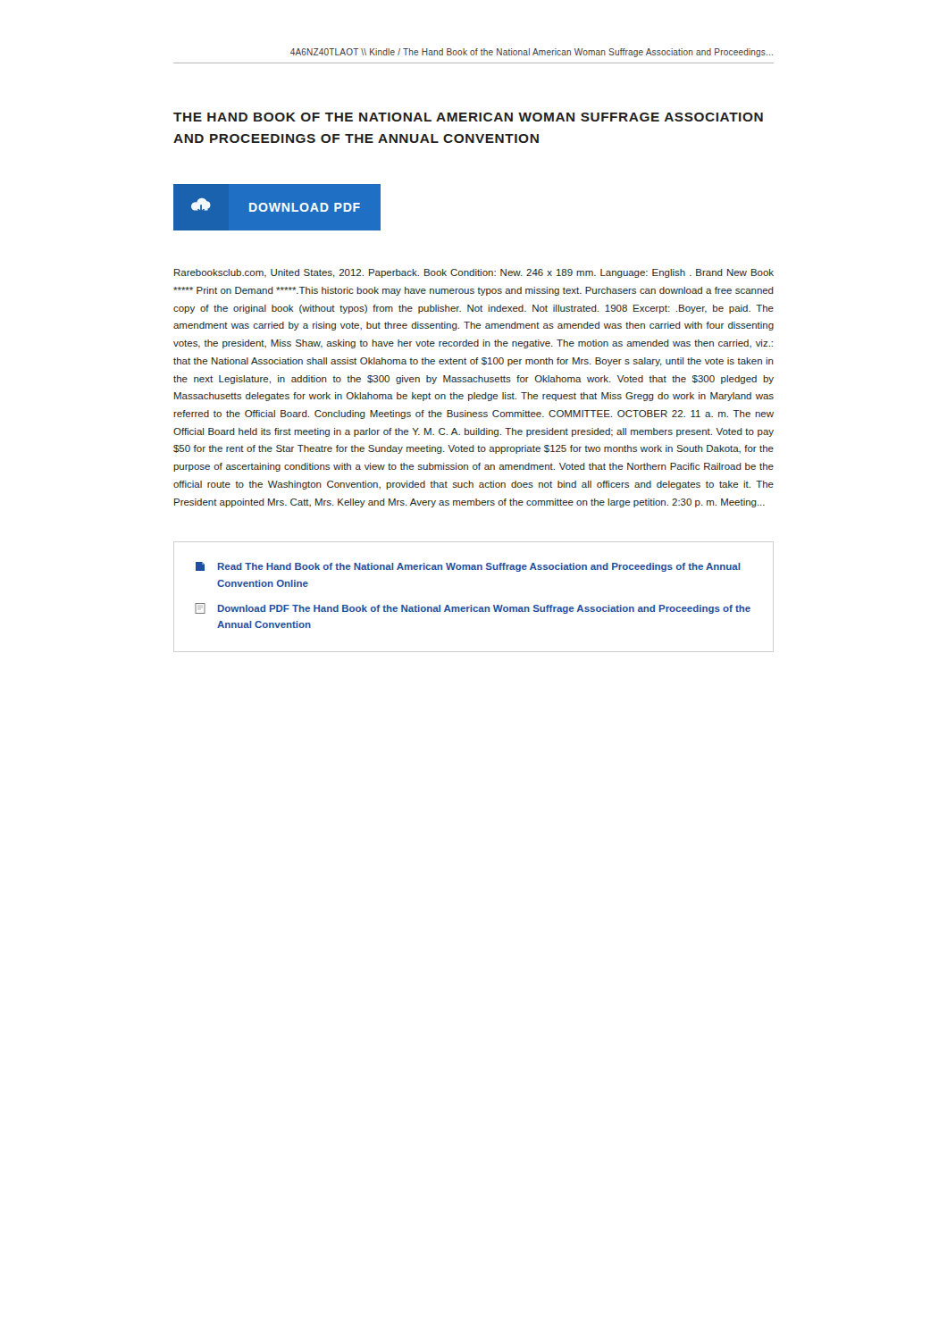4A6NZ40TLAOT \\ Kindle / The Hand Book of the National American Woman Suffrage Association and Proceedings...
THE HAND BOOK OF THE NATIONAL AMERICAN WOMAN SUFFRAGE ASSOCIATION AND PROCEEDINGS OF THE ANNUAL CONVENTION
DOWNLOAD PDF
Rarebooksclub.com, United States, 2012. Paperback. Book Condition: New. 246 x 189 mm. Language: English . Brand New Book ***** Print on Demand *****.This historic book may have numerous typos and missing text. Purchasers can download a free scanned copy of the original book (without typos) from the publisher. Not indexed. Not illustrated. 1908 Excerpt: .Boyer, be paid. The amendment was carried by a rising vote, but three dissenting. The amendment as amended was then carried with four dissenting votes, the president, Miss Shaw, asking to have her vote recorded in the negative. The motion as amended was then carried, viz.: that the National Association shall assist Oklahoma to the extent of $100 per month for Mrs. Boyer s salary, until the vote is taken in the next Legislature, in addition to the $300 given by Massachusetts for Oklahoma work. Voted that the $300 pledged by Massachusetts delegates for work in Oklahoma be kept on the pledge list. The request that Miss Gregg do work in Maryland was referred to the Official Board. Concluding Meetings of the Business Committee. COMMITTEE. OCTOBER 22. 11 a. m. The new Official Board held its first meeting in a parlor of the Y. M. C. A. building. The president presided; all members present. Voted to pay $50 for the rent of the Star Theatre for the Sunday meeting. Voted to appropriate $125 for two months work in South Dakota, for the purpose of ascertaining conditions with a view to the submission of an amendment. Voted that the Northern Pacific Railroad be the official route to the Washington Convention, provided that such action does not bind all officers and delegates to take it. The President appointed Mrs. Catt, Mrs. Kelley and Mrs. Avery as members of the committee on the large petition. 2:30 p. m. Meeting...
Read The Hand Book of the National American Woman Suffrage Association and Proceedings of the Annual Convention Online
Download PDF The Hand Book of the National American Woman Suffrage Association and Proceedings of the Annual Convention